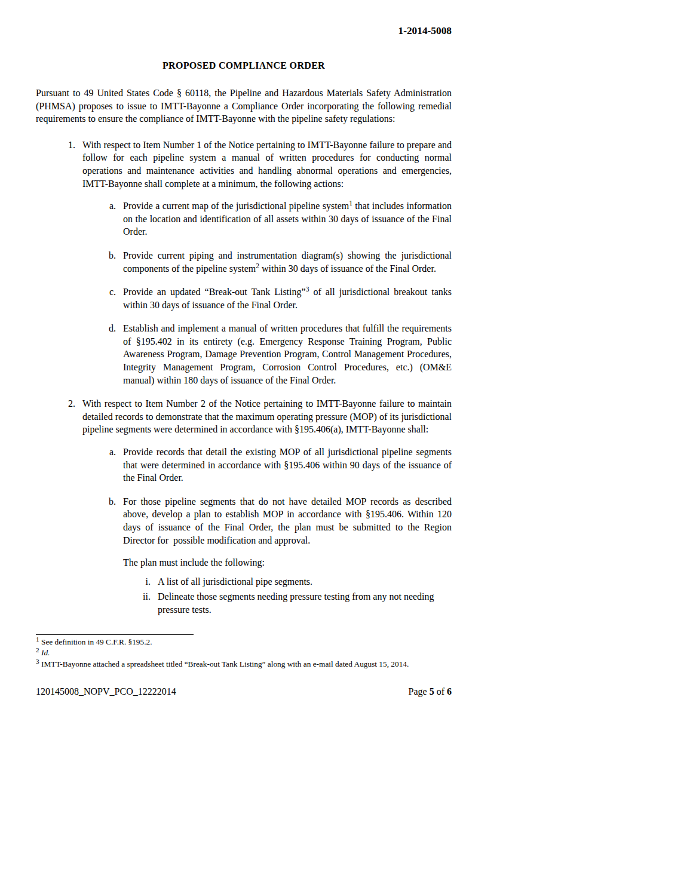1-2014-5008
PROPOSED COMPLIANCE ORDER
Pursuant to 49 United States Code § 60118, the Pipeline and Hazardous Materials Safety Administration (PHMSA) proposes to issue to IMTT-Bayonne a Compliance Order incorporating the following remedial requirements to ensure the compliance of IMTT-Bayonne with the pipeline safety regulations:
With respect to Item Number 1 of the Notice pertaining to IMTT-Bayonne failure to prepare and follow for each pipeline system a manual of written procedures for conducting normal operations and maintenance activities and handling abnormal operations and emergencies, IMTT-Bayonne shall complete at a minimum, the following actions:
Provide a current map of the jurisdictional pipeline system1 that includes information on the location and identification of all assets within 30 days of issuance of the Final Order.
Provide current piping and instrumentation diagram(s) showing the jurisdictional components of the pipeline system2 within 30 days of issuance of the Final Order.
Provide an updated “Break-out Tank Listing”3 of all jurisdictional breakout tanks within 30 days of issuance of the Final Order.
Establish and implement a manual of written procedures that fulfill the requirements of §195.402 in its entirety (e.g. Emergency Response Training Program, Public Awareness Program, Damage Prevention Program, Control Management Procedures, Integrity Management Program, Corrosion Control Procedures, etc.) (OM&E manual) within 180 days of issuance of the Final Order.
With respect to Item Number 2 of the Notice pertaining to IMTT-Bayonne failure to maintain detailed records to demonstrate that the maximum operating pressure (MOP) of its jurisdictional pipeline segments were determined in accordance with §195.406(a), IMTT-Bayonne shall:
Provide records that detail the existing MOP of all jurisdictional pipeline segments that were determined in accordance with §195.406 within 90 days of the issuance of the Final Order.
For those pipeline segments that do not have detailed MOP records as described above, develop a plan to establish MOP in accordance with §195.406. Within 120 days of issuance of the Final Order, the plan must be submitted to the Region Director for possible modification and approval.
The plan must include the following:
A list of all jurisdictional pipe segments.
Delineate those segments needing pressure testing from any not needing pressure tests.
1 See definition in 49 C.F.R. §195.2.
2 Id.
3 IMTT-Bayonne attached a spreadsheet titled “Break-out Tank Listing” along with an e-mail dated August 15, 2014.
120145008_NOPV_PCO_12222014 Page 5 of 6